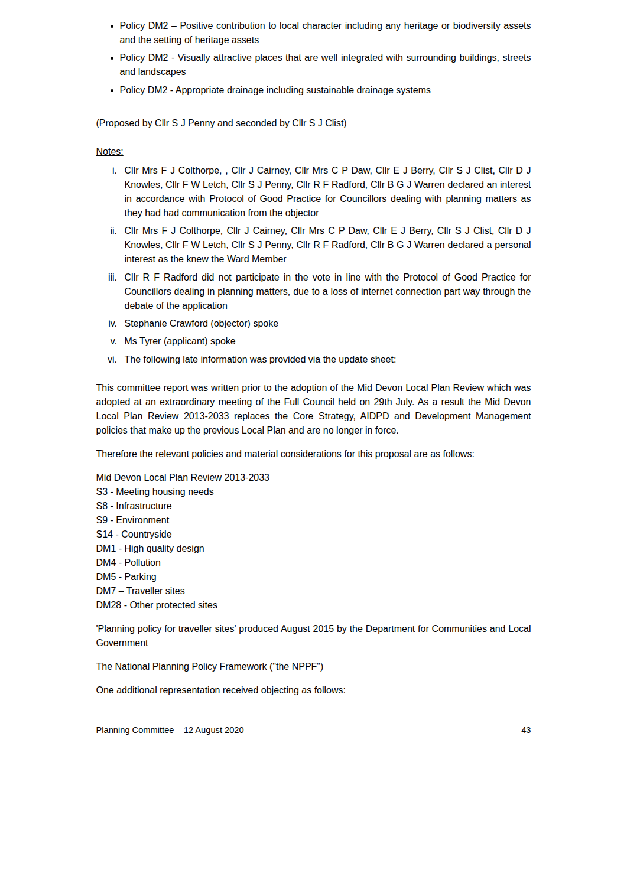Policy DM2 – Positive contribution to local character including any heritage or biodiversity assets and the setting of heritage assets
Policy DM2 - Visually attractive places that are well integrated with surrounding buildings, streets and landscapes
Policy DM2 - Appropriate drainage including sustainable drainage systems
(Proposed by Cllr S J Penny and seconded by Cllr S J Clist)
Notes:
Cllr Mrs F J Colthorpe, , Cllr J Cairney, Cllr Mrs C P Daw, Cllr E J Berry, Cllr S J Clist, Cllr D J Knowles, Cllr F W Letch, Cllr S J Penny, Cllr R F Radford, Cllr B G J Warren declared an interest in accordance with Protocol of Good Practice for Councillors dealing with planning matters as they had had communication from the objector
Cllr Mrs F J Colthorpe, Cllr J Cairney, Cllr Mrs C P Daw, Cllr E J Berry, Cllr S J Clist, Cllr D J Knowles, Cllr F W Letch, Cllr S J Penny, Cllr R F Radford, Cllr B G J Warren declared a personal interest as the knew the Ward Member
Cllr R F Radford did not participate in the vote in line with the Protocol of Good Practice for Councillors dealing in planning matters, due to a loss of internet connection part way through the debate of the application
Stephanie Crawford (objector) spoke
Ms Tyrer (applicant) spoke
The following late information was provided via the update sheet:
This committee report was written prior to the adoption of the Mid Devon Local Plan Review which was adopted at an extraordinary meeting of the Full Council held on 29th July. As a result the Mid Devon Local Plan Review 2013-2033 replaces the Core Strategy, AIDPD and Development Management policies that make up the previous Local Plan and are no longer in force.
Therefore the relevant policies and material considerations for this proposal are as follows:
Mid Devon Local Plan Review 2013-2033
S3 - Meeting housing needs
S8 - Infrastructure
S9 - Environment
S14 - Countryside
DM1 - High quality design
DM4 - Pollution
DM5 - Parking
DM7 – Traveller sites
DM28 - Other protected sites
'Planning policy for traveller sites' produced August 2015 by the Department for Communities and Local Government
The National Planning Policy Framework ("the NPPF")
One additional representation received objecting as follows:
Planning Committee – 12 August 2020 43